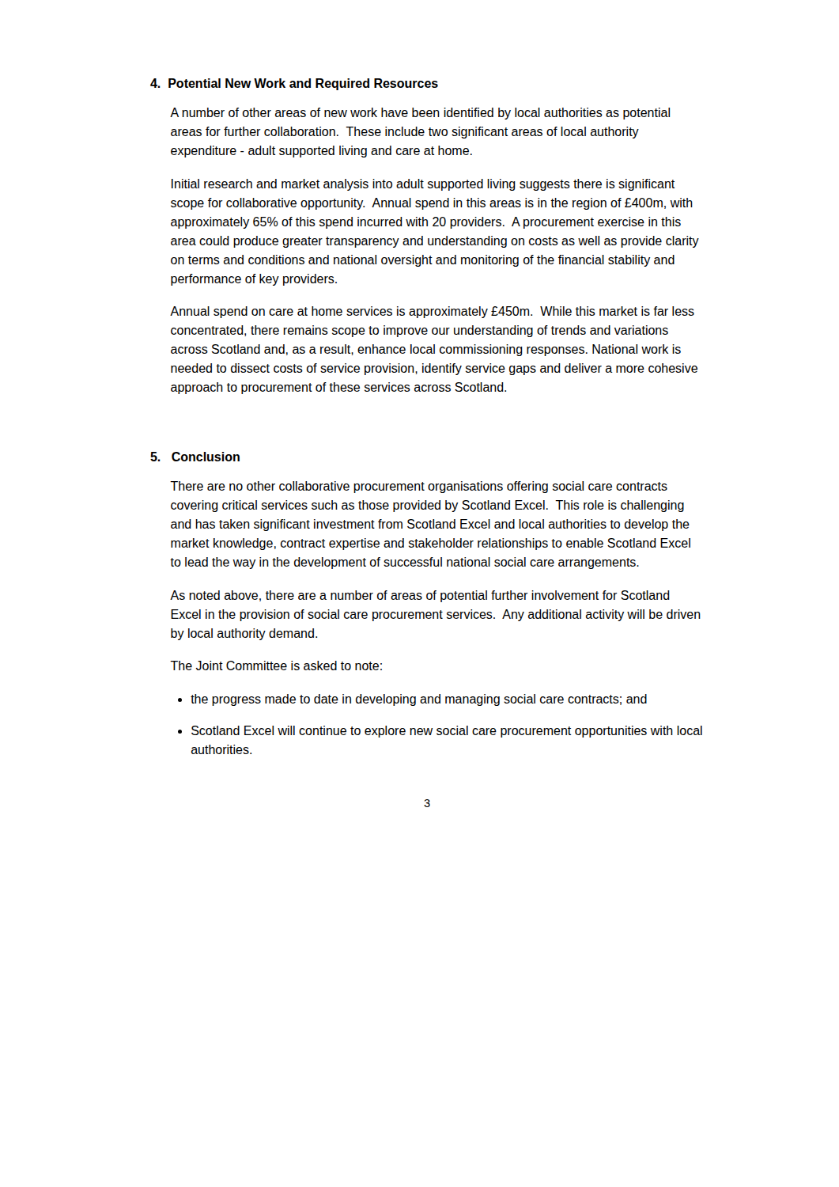4. Potential New Work and Required Resources
A number of other areas of new work have been identified by local authorities as potential areas for further collaboration. These include two significant areas of local authority expenditure - adult supported living and care at home.
Initial research and market analysis into adult supported living suggests there is significant scope for collaborative opportunity. Annual spend in this areas is in the region of £400m, with approximately 65% of this spend incurred with 20 providers. A procurement exercise in this area could produce greater transparency and understanding on costs as well as provide clarity on terms and conditions and national oversight and monitoring of the financial stability and performance of key providers.
Annual spend on care at home services is approximately £450m. While this market is far less concentrated, there remains scope to improve our understanding of trends and variations across Scotland and, as a result, enhance local commissioning responses. National work is needed to dissect costs of service provision, identify service gaps and deliver a more cohesive approach to procurement of these services across Scotland.
5. Conclusion
There are no other collaborative procurement organisations offering social care contracts covering critical services such as those provided by Scotland Excel. This role is challenging and has taken significant investment from Scotland Excel and local authorities to develop the market knowledge, contract expertise and stakeholder relationships to enable Scotland Excel to lead the way in the development of successful national social care arrangements.
As noted above, there are a number of areas of potential further involvement for Scotland Excel in the provision of social care procurement services. Any additional activity will be driven by local authority demand.
The Joint Committee is asked to note:
the progress made to date in developing and managing social care contracts; and
Scotland Excel will continue to explore new social care procurement opportunities with local authorities.
3